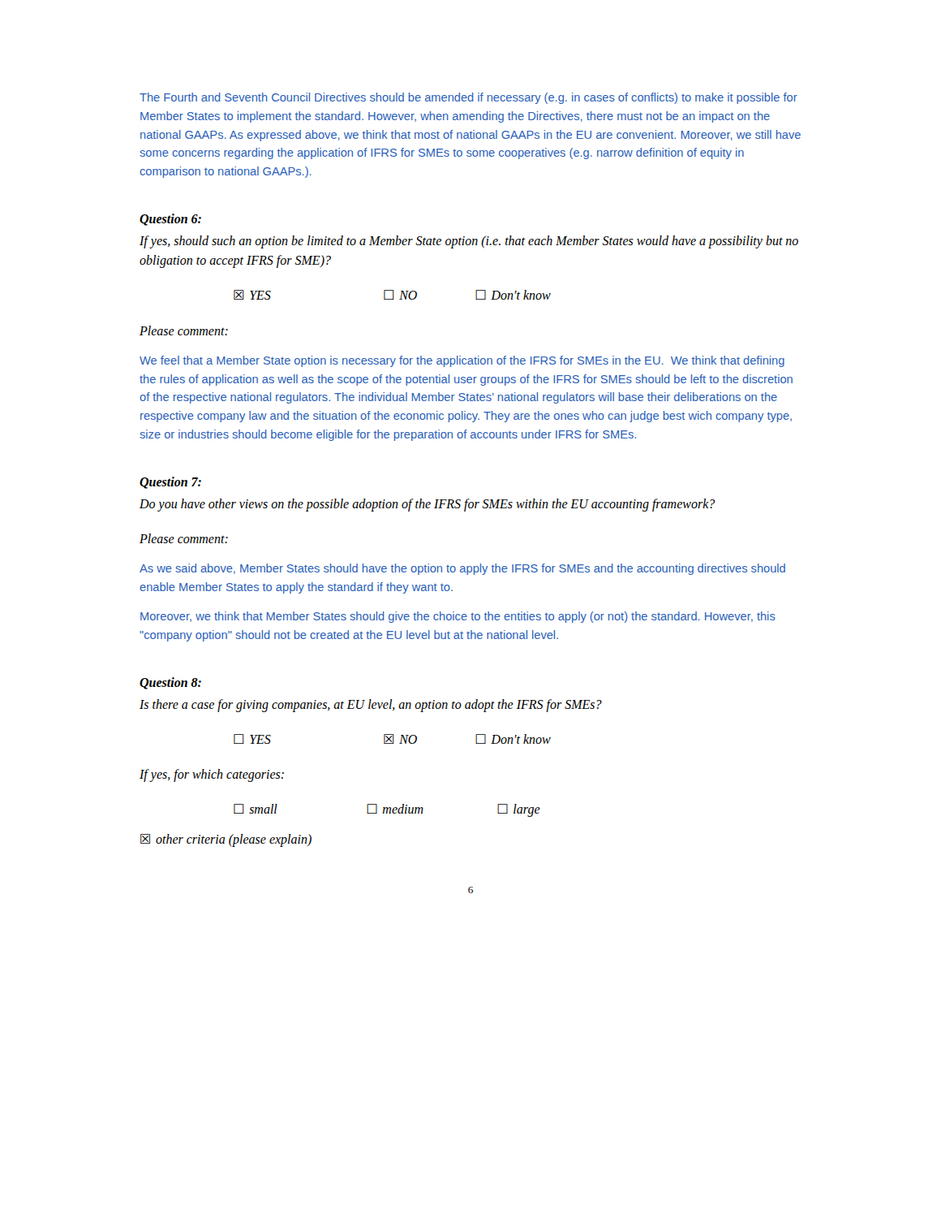The Fourth and Seventh Council Directives should be amended if necessary (e.g. in cases of conflicts) to make it possible for Member States to implement the standard. However, when amending the Directives, there must not be an impact on the national GAAPs. As expressed above, we think that most of national GAAPs in the EU are convenient. Moreover, we still have some concerns regarding the application of IFRS for SMEs to some cooperatives (e.g. narrow definition of equity in comparison to national GAAPs.).
Question 6:
If yes, should such an option be limited to a Member State option (i.e. that each Member States would have a possibility but no obligation to accept IFRS for SME)?
☒YES ☐NO ☐Don't know
Please comment:
We feel that a Member State option is necessary for the application of the IFRS for SMEs in the EU. We think that defining the rules of application as well as the scope of the potential user groups of the IFRS for SMEs should be left to the discretion of the respective national regulators. The individual Member States’ national regulators will base their deliberations on the respective company law and the situation of the economic policy. They are the ones who can judge best wich company type, size or industries should become eligible for the preparation of accounts under IFRS for SMEs.
Question 7:
Do you have other views on the possible adoption of the IFRS for SMEs within the EU accounting framework?
Please comment:
As we said above, Member States should have the option to apply the IFRS for SMEs and the accounting directives should enable Member States to apply the standard if they want to.
Moreover, we think that Member States should give the choice to the entities to apply (or not) the standard. However, this "company option" should not be created at the EU level but at the national level.
Question 8:
Is there a case for giving companies, at EU level, an option to adopt the IFRS for SMEs?
☐YES ☒NO ☐Don't know
If yes, for which categories:
☐small ☐medium ☐large
☒other criteria (please explain)
6